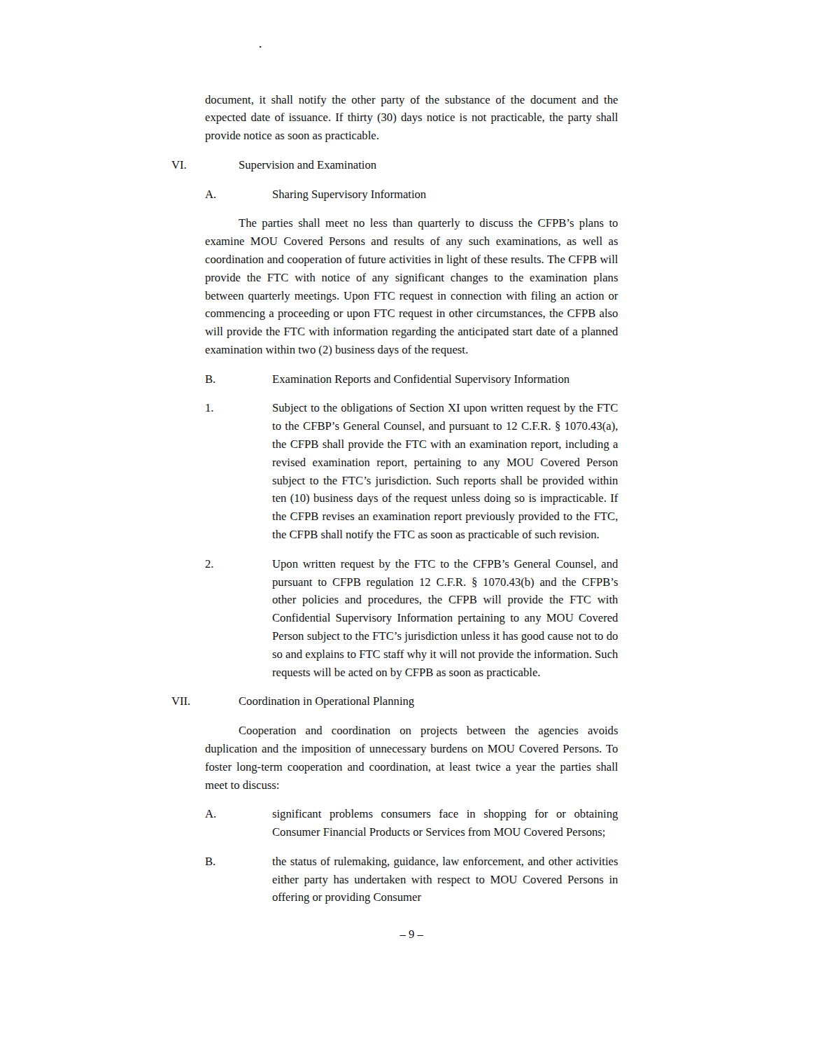.
document, it shall notify the other party of the substance of the document and the expected date of issuance. If thirty (30) days notice is not practicable, the party shall provide notice as soon as practicable.
VI. Supervision and Examination
A. Sharing Supervisory Information
The parties shall meet no less than quarterly to discuss the CFPB’s plans to examine MOU Covered Persons and results of any such examinations, as well as coordination and cooperation of future activities in light of these results. The CFPB will provide the FTC with notice of any significant changes to the examination plans between quarterly meetings. Upon FTC request in connection with filing an action or commencing a proceeding or upon FTC request in other circumstances, the CFPB also will provide the FTC with information regarding the anticipated start date of a planned examination within two (2) business days of the request.
B. Examination Reports and Confidential Supervisory Information
1. Subject to the obligations of Section XI upon written request by the FTC to the CFBP’s General Counsel, and pursuant to 12 C.F.R. § 1070.43(a), the CFPB shall provide the FTC with an examination report, including a revised examination report, pertaining to any MOU Covered Person subject to the FTC’s jurisdiction. Such reports shall be provided within ten (10) business days of the request unless doing so is impracticable. If the CFPB revises an examination report previously provided to the FTC, the CFPB shall notify the FTC as soon as practicable of such revision.
2. Upon written request by the FTC to the CFPB’s General Counsel, and pursuant to CFPB regulation 12 C.F.R. § 1070.43(b) and the CFPB’s other policies and procedures, the CFPB will provide the FTC with Confidential Supervisory Information pertaining to any MOU Covered Person subject to the FTC’s jurisdiction unless it has good cause not to do so and explains to FTC staff why it will not provide the information. Such requests will be acted on by CFPB as soon as practicable.
VII. Coordination in Operational Planning
Cooperation and coordination on projects between the agencies avoids duplication and the imposition of unnecessary burdens on MOU Covered Persons. To foster long-term cooperation and coordination, at least twice a year the parties shall meet to discuss:
A. significant problems consumers face in shopping for or obtaining Consumer Financial Products or Services from MOU Covered Persons;
B. the status of rulemaking, guidance, law enforcement, and other activities either party has undertaken with respect to MOU Covered Persons in offering or providing Consumer
– 9 –